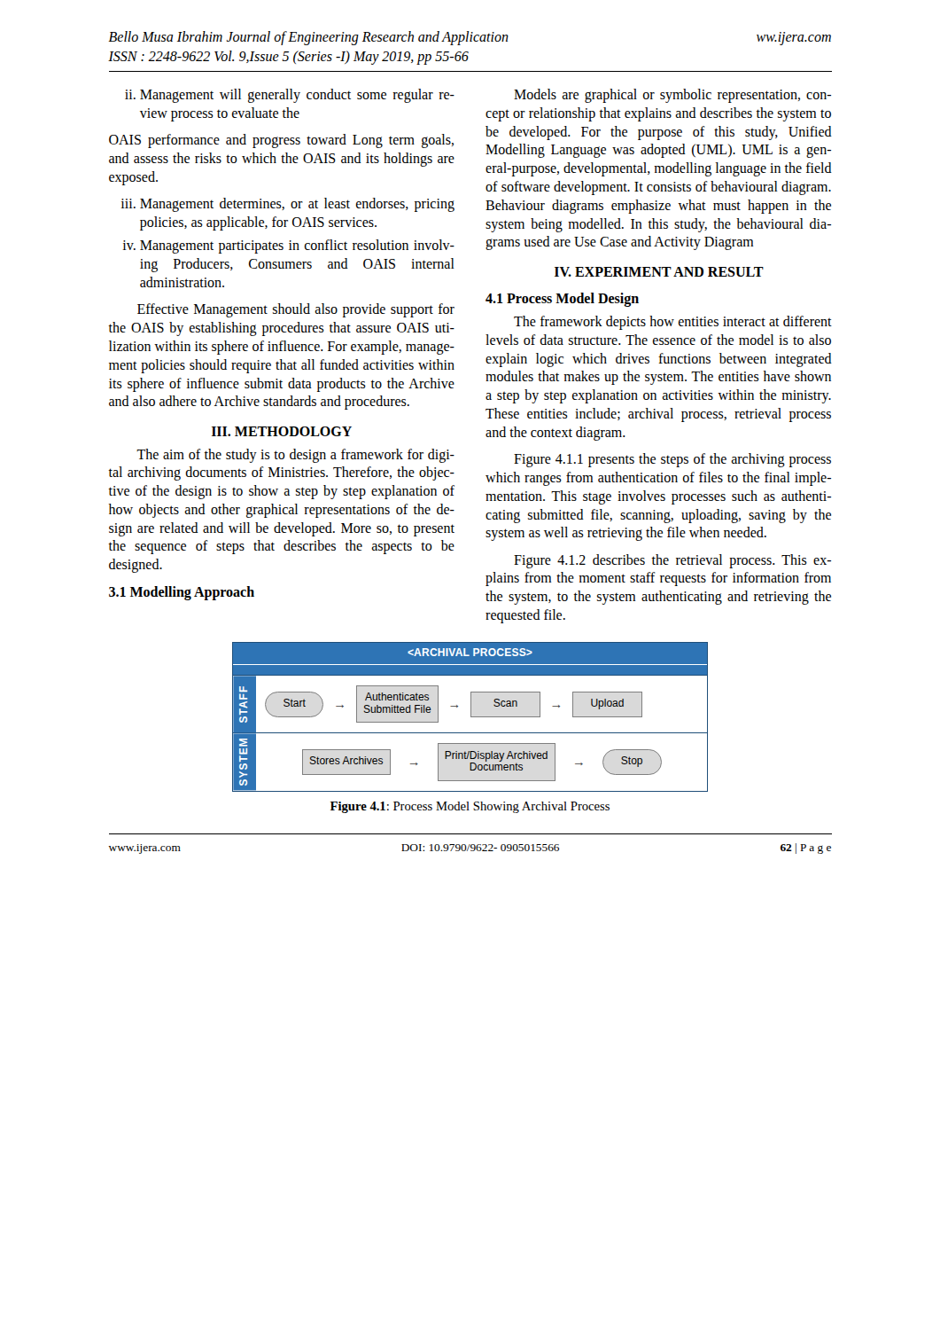Bello Musa Ibrahim Journal of Engineering Research and Application ww.ijera.com
ISSN : 2248-9622 Vol. 9,Issue 5 (Series -I) May 2019, pp 55-66
Management will generally conduct some regular review process to evaluate the
OAIS performance and progress toward Long term goals, and assess the risks to which the OAIS and its holdings are exposed.
Management determines, or at least endorses, pricing policies, as applicable, for OAIS services.
Management participates in conflict resolution involving Producers, Consumers and OAIS internal administration.
Effective Management should also provide support for the OAIS by establishing procedures that assure OAIS utilization within its sphere of influence. For example, management policies should require that all funded activities within its sphere of influence submit data products to the Archive and also adhere to Archive standards and procedures.
III. Methodology
The aim of the study is to design a framework for digital archiving documents of Ministries. Therefore, the objective of the design is to show a step by step explanation of how objects and other graphical representations of the design are related and will be developed. More so, to present the sequence of steps that describes the aspects to be designed.
3.1 Modelling Approach
Models are graphical or symbolic representation, concept or relationship that explains and describes the system to be developed. For the purpose of this study, Unified Modelling Language was adopted (UML). UML is a general-purpose, developmental, modelling language in the field of software development. It consists of behavioural diagram. Behaviour diagrams emphasize what must happen in the system being modelled. In this study, the behavioural diagrams used are Use Case and Activity Diagram
IV. Experiment and Result
4.1 Process Model Design
The framework depicts how entities interact at different levels of data structure. The essence of the model is to also explain logic which drives functions between integrated modules that makes up the system. The entities have shown a step by step explanation on activities within the ministry. These entities include; archival process, retrieval process and the context diagram.
Figure 4.1.1 presents the steps of the archiving process which ranges from authentication of files to the final implementation. This stage involves processes such as authenticating submitted file, scanning, uploading, saving by the system as well as retrieving the file when needed.
Figure 4.1.2 describes the retrieval process. This explains from the moment staff requests for information from the system, to the system authenticating and retrieving the requested file.
<ARCHIVAL PROCESS>
STAFF
Start
→
Authenticates
Submitted File
→
Scan
→
Upload
SYSTEM
Stores Archives
→
Print/Display Archived
Documents
→
Stop
Figure 4.1: Process Model Showing Archival Process
www.ijera.com DOI: 10.9790/9622- 0905015566 62 | P a g e